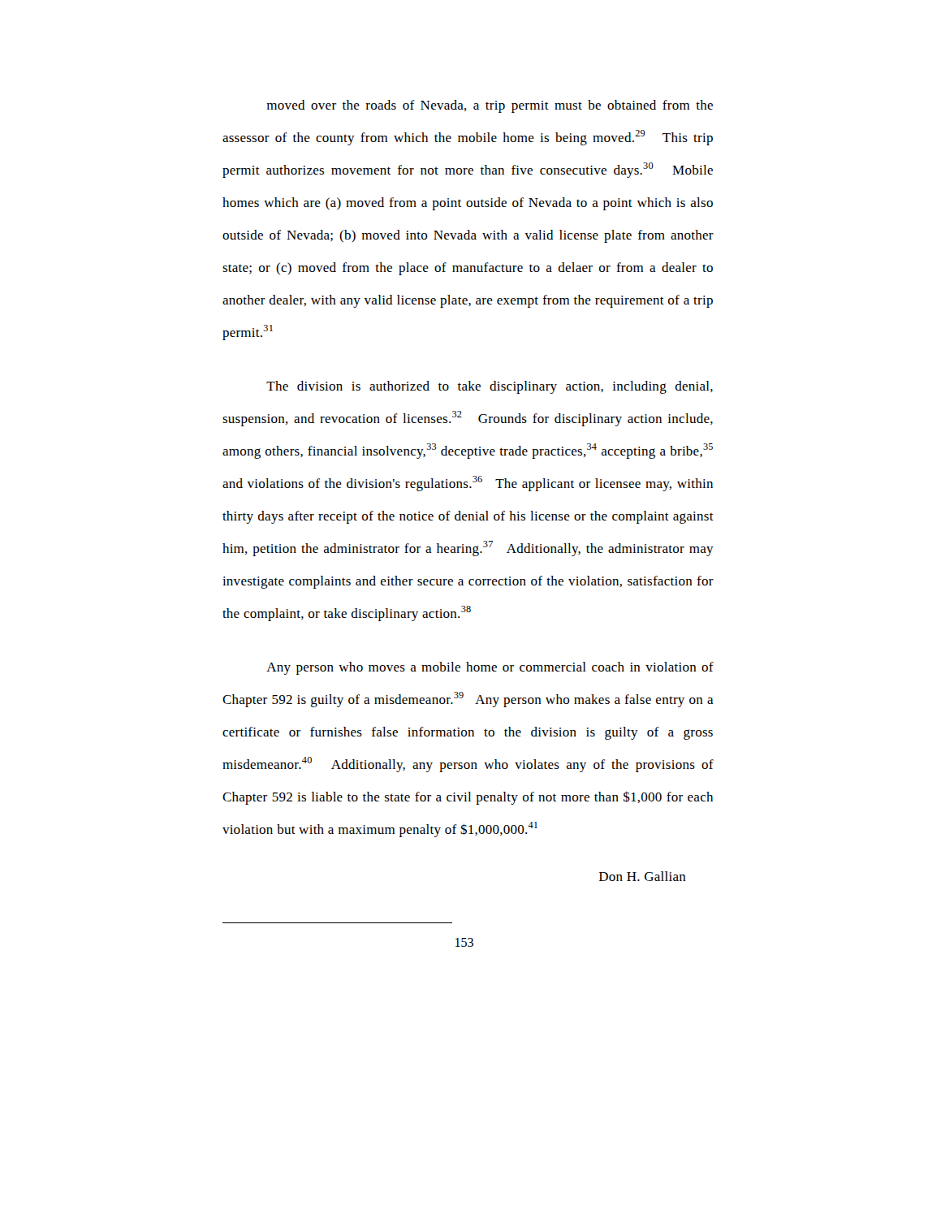moved over the roads of Nevada, a trip permit must be obtained from the assessor of the county from which the mobile home is being moved.29 This trip permit authorizes movement for not more than five consecutive days.30 Mobile homes which are (a) moved from a point outside of Nevada to a point which is also outside of Nevada; (b) moved into Nevada with a valid license plate from another state; or (c) moved from the place of manufacture to a delaer or from a dealer to another dealer, with any valid license plate, are exempt from the requirement of a trip permit.31
The division is authorized to take disciplinary action, including denial, suspension, and revocation of licenses.32 Grounds for disciplinary action include, among others, financial insolvency,33 deceptive trade practices,34 accepting a bribe,35 and violations of the division's regulations.36 The applicant or licensee may, within thirty days after receipt of the notice of denial of his license or the complaint against him, petition the administrator for a hearing.37 Additionally, the administrator may investigate complaints and either secure a correction of the violation, satisfaction for the complaint, or take disciplinary action.38
Any person who moves a mobile home or commercial coach in violation of Chapter 592 is guilty of a misdemeanor.39 Any person who makes a false entry on a certificate or furnishes false information to the division is guilty of a gross misdemeanor.40 Additionally, any person who violates any of the provisions of Chapter 592 is liable to the state for a civil penalty of not more than $1,000 for each violation but with a maximum penalty of $1,000,000.41
Don H. Gallian
153